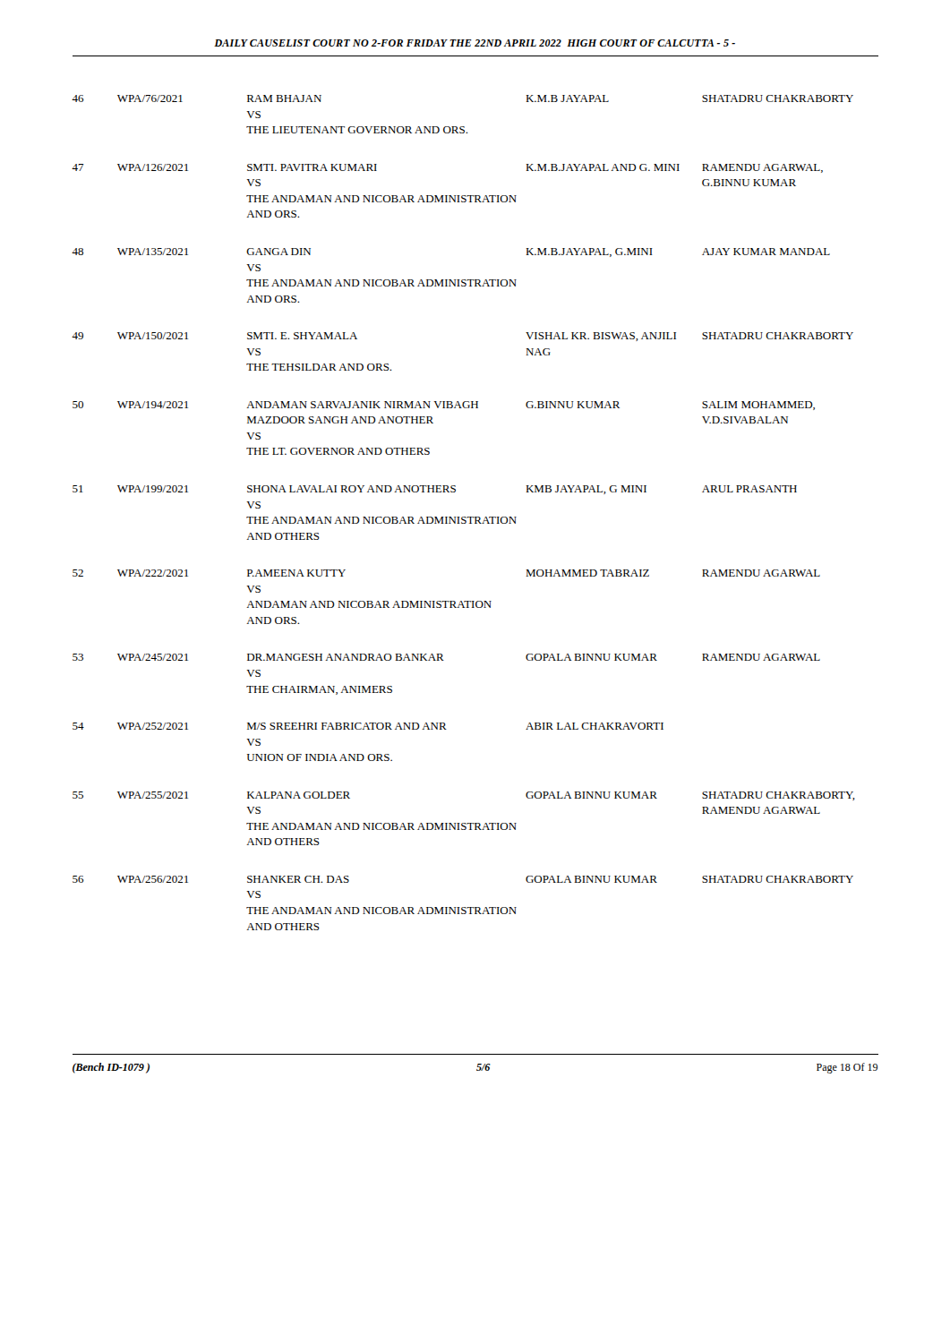DAILY CAUSELIST COURT NO 2-FOR FRIDAY THE 22ND APRIL 2022 HIGH COURT OF CALCUTTA - 5 -
| 46 | WPA/76/2021 | RAM BHAJAN VS THE LIEUTENANT GOVERNOR AND ORS. | K.M.B JAYAPAL | SHATADRU CHAKRABORTY |
| 47 | WPA/126/2021 | SMTI. PAVITRA KUMARI VS THE ANDAMAN AND NICOBAR ADMINISTRATION AND ORS. | K.M.B.JAYAPAL AND G. MINI | RAMENDU AGARWAL, G.BINNU KUMAR |
| 48 | WPA/135/2021 | GANGA DIN VS THE ANDAMAN AND NICOBAR ADMINISTRATION AND ORS. | K.M.B.JAYAPAL, G.MINI | AJAY KUMAR MANDAL |
| 49 | WPA/150/2021 | SMTI. E. SHYAMALA VS THE TEHSILDAR AND ORS. | VISHAL KR. BISWAS, ANJILI NAG | SHATADRU CHAKRABORTY |
| 50 | WPA/194/2021 | ANDAMAN SARVAJANIK NIRMAN VIBAGH MAZDOOR SANGH AND ANOTHER VS THE LT. GOVERNOR AND OTHERS | G.BINNU KUMAR | SALIM MOHAMMED, V.D.SIVABALAN |
| 51 | WPA/199/2021 | SHONA LAVALAI ROY AND ANOTHERS VS THE ANDAMAN AND NICOBAR ADMINISTRATION AND OTHERS | KMB JAYAPAL, G MINI | ARUL PRASANTH |
| 52 | WPA/222/2021 | P.AMEENA KUTTY VS ANDAMAN AND NICOBAR ADMINISTRATION AND ORS. | MOHAMMED TABRAIZ | RAMENDU AGARWAL |
| 53 | WPA/245/2021 | DR.MANGESH ANANDRAO BANKAR VS THE CHAIRMAN, ANIMERS | GOPALA BINNU KUMAR | RAMENDU AGARWAL |
| 54 | WPA/252/2021 | M/S SREEHRI FABRICATOR AND ANR VS UNION OF INDIA AND ORS. | ABIR LAL CHAKRAVORTI | |
| 55 | WPA/255/2021 | KALPANA GOLDER VS THE ANDAMAN AND NICOBAR ADMINISTRATION AND OTHERS | GOPALA BINNU KUMAR | SHATADRU CHAKRABORTY, RAMENDU AGARWAL |
| 56 | WPA/256/2021 | SHANKER CH. DAS VS THE ANDAMAN AND NICOBAR ADMINISTRATION AND OTHERS | GOPALA BINNU KUMAR | SHATADRU CHAKRABORTY |
(Bench ID-1079 )
5/6
Page 18 Of 19